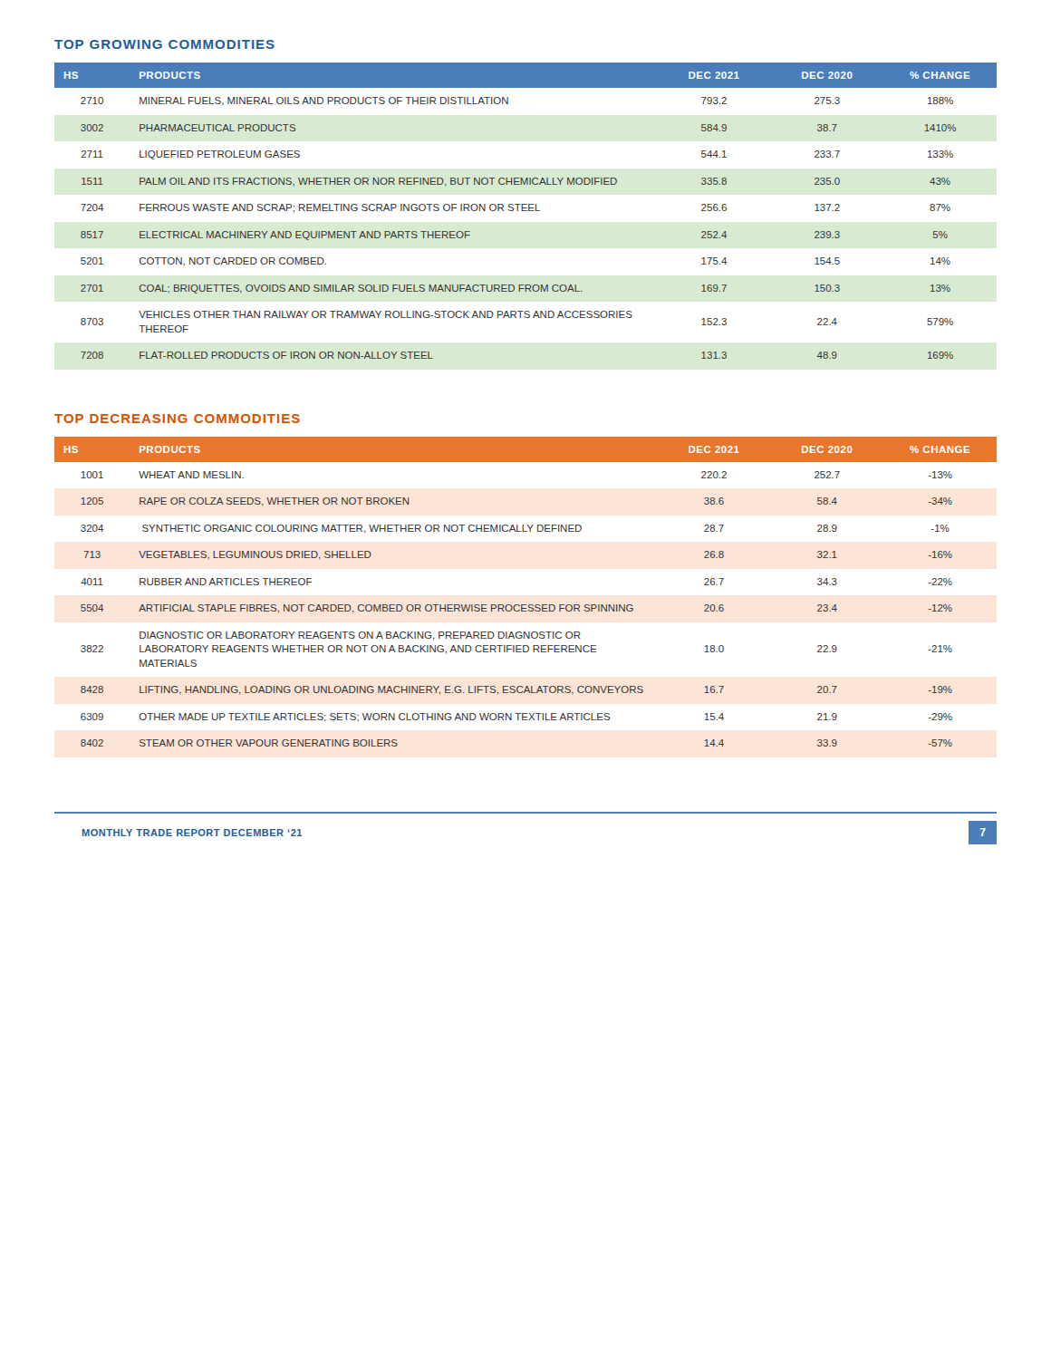TOP GROWING COMMODITIES
| HS | PRODUCTS | DEC 2021 | DEC 2020 | % CHANGE |
| --- | --- | --- | --- | --- |
| 2710 | MINERAL FUELS, MINERAL OILS AND PRODUCTS OF THEIR DISTILLATION | 793.2 | 275.3 | 188% |
| 3002 | PHARMACEUTICAL PRODUCTS | 584.9 | 38.7 | 1410% |
| 2711 | LIQUEFIED PETROLEUM GASES | 544.1 | 233.7 | 133% |
| 1511 | PALM OIL AND ITS FRACTIONS, WHETHER OR NOR REFINED, BUT NOT CHEMICALLY MODIFIED | 335.8 | 235.0 | 43% |
| 7204 | FERROUS WASTE AND SCRAP; REMELTING SCRAP INGOTS OF IRON OR STEEL | 256.6 | 137.2 | 87% |
| 8517 | ELECTRICAL MACHINERY AND EQUIPMENT AND PARTS THEREOF | 252.4 | 239.3 | 5% |
| 5201 | COTTON, NOT CARDED OR COMBED. | 175.4 | 154.5 | 14% |
| 2701 | COAL; BRIQUETTES, OVOIDS AND SIMILAR SOLID FUELS MANUFACTURED FROM COAL. | 169.7 | 150.3 | 13% |
| 8703 | VEHICLES OTHER THAN RAILWAY OR TRAMWAY ROLLING-STOCK AND PARTS AND ACCESSORIES THEREOF | 152.3 | 22.4 | 579% |
| 7208 | FLAT-ROLLED PRODUCTS OF IRON OR NON-ALLOY STEEL | 131.3 | 48.9 | 169% |
TOP DECREASING COMMODITIES
| HS | PRODUCTS | DEC 2021 | DEC 2020 | % CHANGE |
| --- | --- | --- | --- | --- |
| 1001 | WHEAT AND MESLIN. | 220.2 | 252.7 | -13% |
| 1205 | RAPE OR COLZA SEEDS, WHETHER OR NOT BROKEN | 38.6 | 58.4 | -34% |
| 3204 | SYNTHETIC ORGANIC COLOURING MATTER, WHETHER OR NOT CHEMICALLY DEFINED | 28.7 | 28.9 | -1% |
| 713 | VEGETABLES, LEGUMINOUS DRIED, SHELLED | 26.8 | 32.1 | -16% |
| 4011 | RUBBER AND ARTICLES THEREOF | 26.7 | 34.3 | -22% |
| 5504 | ARTIFICIAL STAPLE FIBRES, NOT CARDED, COMBED OR OTHERWISE PROCESSED FOR SPINNING | 20.6 | 23.4 | -12% |
| 3822 | DIAGNOSTIC OR LABORATORY REAGENTS ON A BACKING, PREPARED DIAGNOSTIC OR LABORATORY REAGENTS WHETHER OR NOT ON A BACKING, AND CERTIFIED REFERENCE MATERIALS | 18.0 | 22.9 | -21% |
| 8428 | LIFTING, HANDLING, LOADING OR UNLOADING MACHINERY, E.G. LIFTS, ESCALATORS, CONVEYORS | 16.7 | 20.7 | -19% |
| 6309 | OTHER MADE UP TEXTILE ARTICLES; SETS; WORN CLOTHING AND WORN TEXTILE ARTICLES | 15.4 | 21.9 | -29% |
| 8402 | STEAM OR OTHER VAPOUR GENERATING BOILERS | 14.4 | 33.9 | -57% |
MONTHLY TRADE REPORT DECEMBER ‘21
7